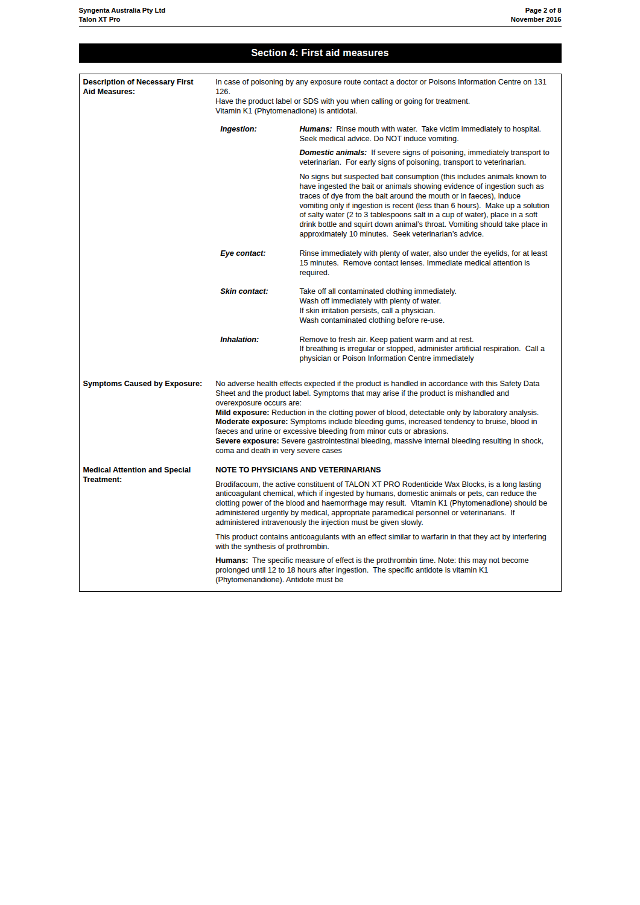Syngenta Australia Pty Ltd
Talon XT Pro
Page 2 of 8
November 2016
Section 4: First aid measures
| Description of Necessary First Aid Measures: | In case of poisoning by any exposure route contact a doctor or Poisons Information Centre on 131 126. Have the product label or SDS with you when calling or going for treatment. Vitamin K1 (Phytomenadione) is antidotal. / Ingestion: / Humans: Rinse mouth with water. Take victim immediately to hospital. Seek medical advice. Do NOT induce vomiting. Domestic animals: If severe signs of poisoning, immediately transport to veterinarian. For early signs of poisoning, transport to veterinarian. No signs but suspected bait consumption (this includes animals known to have ingested the bait or animals showing evidence of ingestion such as traces of dye from the bait around the mouth or in faeces), induce vomiting only if ingestion is recent (less than 6 hours). Make up a solution of salty water (2 to 3 tablespoons salt in a cup of water), place in a soft drink bottle and squirt down animal’s throat. Vomiting should take place in approximately 10 minutes. Seek veterinarian’s advice. / / Eye contact: / Rinse immediately with plenty of water, also under the eyelids, for at least 15 minutes. Remove contact lenses. Immediate medical attention is required. / / Skin contact: / Take off all contaminated clothing immediately. Wash off immediately with plenty of water. If skin irritation persists, call a physician. Wash contaminated clothing before re-use. / / Inhalation: / Remove to fresh air. Keep patient warm and at rest. If breathing is irregular or stopped, administer artificial respiration. Call a physician or Poison Information Centre immediately / |
| Symptoms Caused by Exposure: | No adverse health effects expected if the product is handled in accordance with this Safety Data Sheet and the product label. Symptoms that may arise if the product is mishandled and overexposure occurs are: Mild exposure: Reduction in the clotting power of blood, detectable only by laboratory analysis. Moderate exposure: Symptoms include bleeding gums, increased tendency to bruise, blood in faeces and urine or excessive bleeding from minor cuts or abrasions. Severe exposure: Severe gastrointestinal bleeding, massive internal bleeding resulting in shock, coma and death in very severe cases |
| Medical Attention and Special Treatment: | Note to physicians and veterinarians Brodifacoum, the active constituent of TALON XT PRO Rodenticide Wax Blocks, is a long lasting anticoagulant chemical, which if ingested by humans, domestic animals or pets, can reduce the clotting power of the blood and haemorrhage may result. Vitamin K1 (Phytomenadione) should be administered urgently by medical, appropriate paramedical personnel or veterinarians. If administered intravenously the injection must be given slowly. This product contains anticoagulants with an effect similar to warfarin in that they act by interfering with the synthesis of prothrombin. Humans: The specific measure of effect is the prothrombin time. Note: this may not become prolonged until 12 to 18 hours after ingestion. The specific antidote is vitamin K1 (Phytomenandione). Antidote must be |